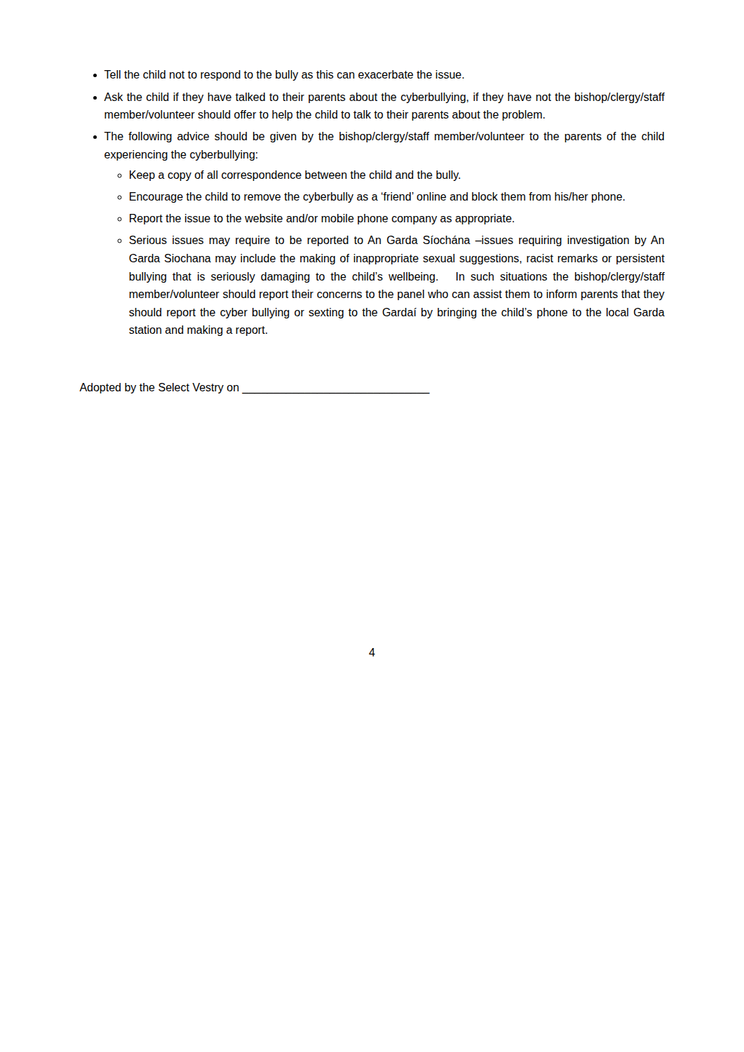Tell the child not to respond to the bully as this can exacerbate the issue.
Ask the child if they have talked to their parents about the cyberbullying, if they have not the bishop/clergy/staff member/volunteer should offer to help the child to talk to their parents about the problem.
The following advice should be given by the bishop/clergy/staff member/volunteer to the parents of the child experiencing the cyberbullying:
Keep a copy of all correspondence between the child and the bully.
Encourage the child to remove the cyberbully as a ‘friend’ online and block them from his/her phone.
Report the issue to the website and/or mobile phone company as appropriate.
Serious issues may require to be reported to An Garda Síochána –issues requiring investigation by An Garda Siochana may include the making of inappropriate sexual suggestions, racist remarks or persistent bullying that is seriously damaging to the child’s wellbeing. In such situations the bishop/clergy/staff member/volunteer should report their concerns to the panel who can assist them to inform parents that they should report the cyber bullying or sexting to the Gardaí by bringing the child’s phone to the local Garda station and making a report.
Adopted by the Select Vestry on ______________________________
4